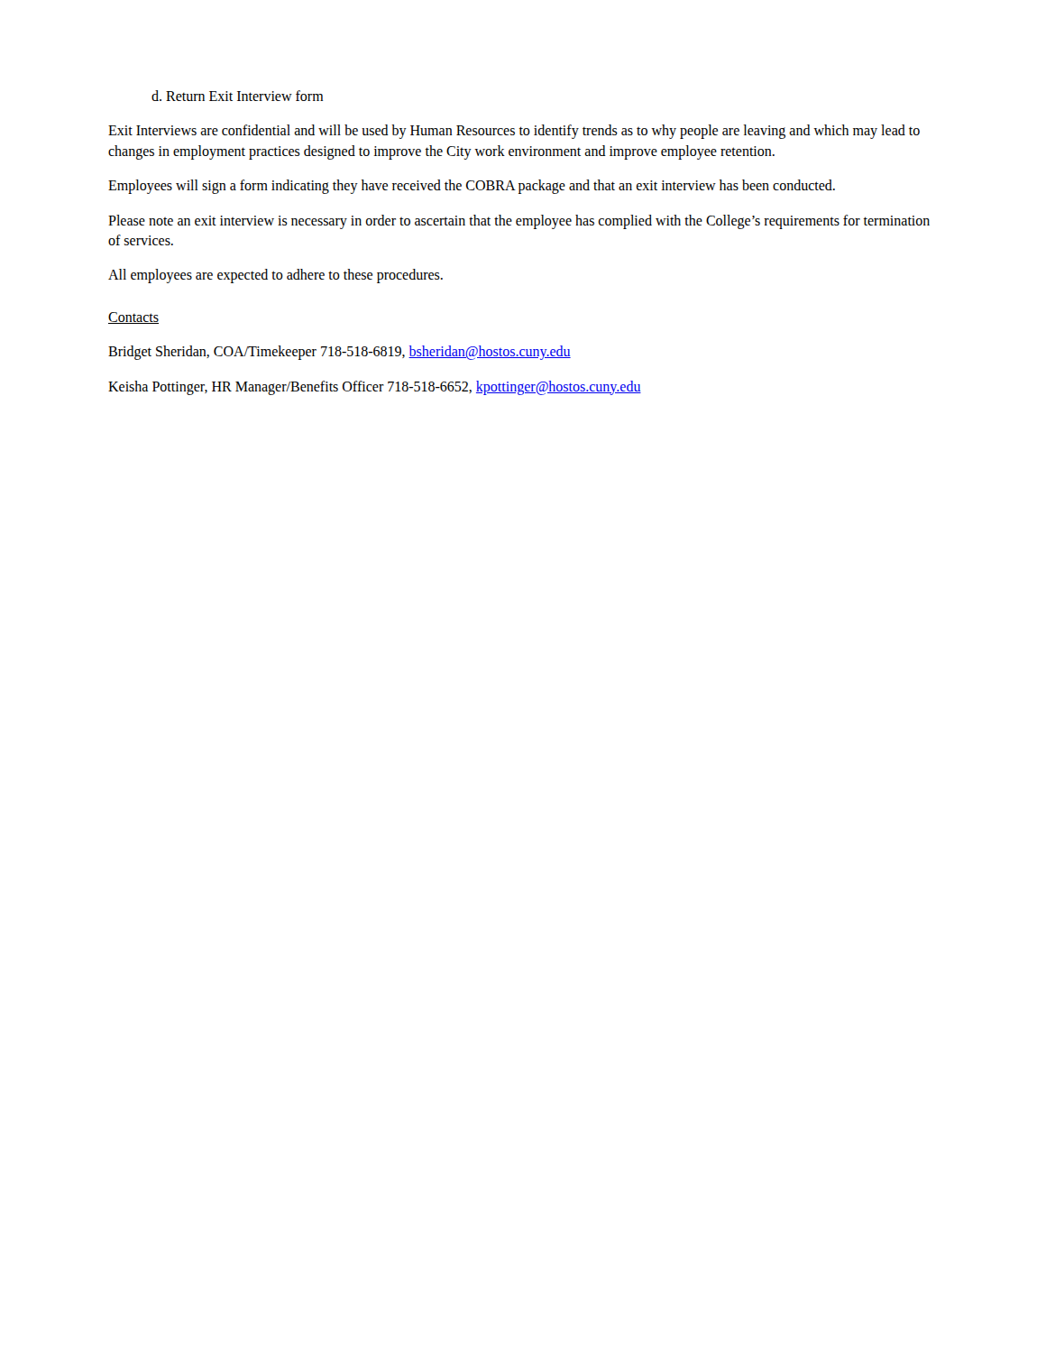d. Return Exit Interview form
Exit Interviews are confidential and will be used by Human Resources to identify trends as to why people are leaving and which may lead to changes in employment practices designed to improve the City work environment and improve employee retention.
Employees will sign a form indicating they have received the COBRA package and that an exit interview has been conducted.
Please note an exit interview is necessary in order to ascertain that the employee has complied with the College’s requirements for termination of services.
All employees are expected to adhere to these procedures.
Contacts
Bridget Sheridan, COA/Timekeeper 718-518-6819, bsheridan@hostos.cuny.edu
Keisha Pottinger, HR Manager/Benefits Officer 718-518-6652, kpottinger@hostos.cuny.edu